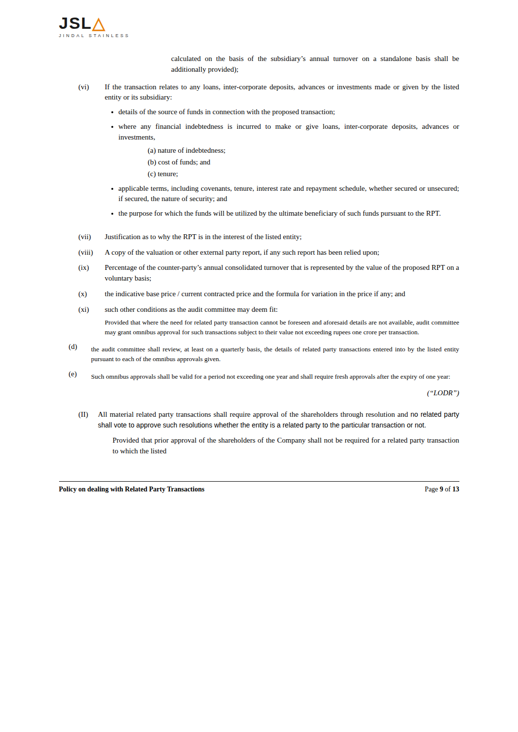JSL△
JINDAL STAINLESS
calculated on the basis of the subsidiary’s annual turnover on a standalone basis shall be additionally provided);
(vi)
If the transaction relates to any loans, inter-corporate deposits, advances or investments made or given by the listed entity or its subsidiary:
details of the source of funds in connection with the proposed transaction;
where any financial indebtedness is incurred to make or give loans, inter-corporate deposits, advances or investments,
(a) nature of indebtedness;
(b) cost of funds; and
(c) tenure;
applicable terms, including covenants, tenure, interest rate and repayment schedule, whether secured or unsecured; if secured, the nature of security; and
the purpose for which the funds will be utilized by the ultimate beneficiary of such funds pursuant to the RPT.
(vii)
Justification as to why the RPT is in the interest of the listed entity;
(viii)
A copy of the valuation or other external party report, if any such report has been relied upon;
(ix)
Percentage of the counter-party’s annual consolidated turnover that is represented by the value of the proposed RPT on a voluntary basis;
(x)
the indicative base price / current contracted price and the formula for variation in the price if any; and
(xi)
such other conditions as the audit committee may deem fit:
Provided that where the need for related party transaction cannot be foreseen and aforesaid details are not available, audit committee may grant omnibus approval for such transactions subject to their value not exceeding rupees one crore per transaction.
(d)
the audit committee shall review, at least on a quarterly basis, the details of related party transactions entered into by the listed entity pursuant to each of the omnibus approvals given.
(e)
Such omnibus approvals shall be valid for a period not exceeding one year and shall require fresh approvals after the expiry of one year:
(“LODR”)
(II)
All material related party transactions shall require approval of the shareholders through resolution and no related party shall vote to approve such resolutions whether the entity is a related party to the particular transaction or not.
Provided that prior approval of the shareholders of the Company shall not be required for a related party transaction to which the listed
Policy on dealing with Related Party Transactions Page 9 of 13